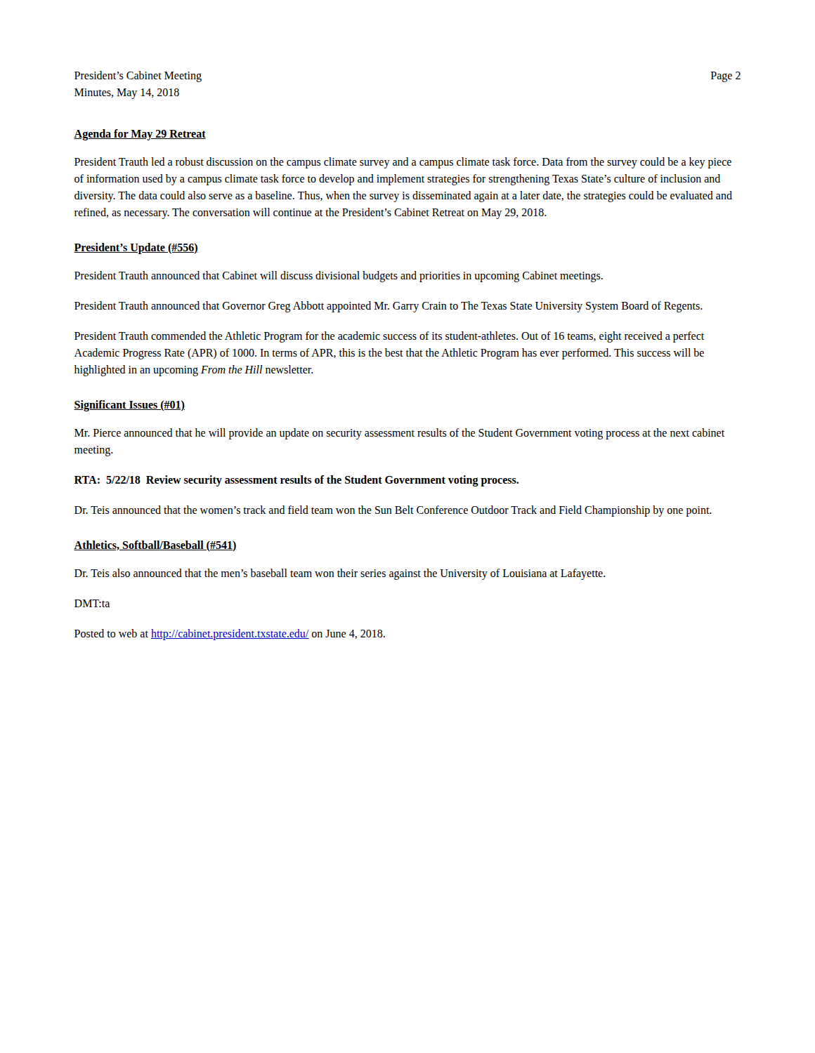President’s Cabinet Meeting
Minutes, May 14, 2018
Page 2
Agenda for May 29 Retreat
President Trauth led a robust discussion on the campus climate survey and a campus climate task force. Data from the survey could be a key piece of information used by a campus climate task force to develop and implement strategies for strengthening Texas State’s culture of inclusion and diversity. The data could also serve as a baseline. Thus, when the survey is disseminated again at a later date, the strategies could be evaluated and refined, as necessary. The conversation will continue at the President’s Cabinet Retreat on May 29, 2018.
President’s Update (#556)
President Trauth announced that Cabinet will discuss divisional budgets and priorities in upcoming Cabinet meetings.
President Trauth announced that Governor Greg Abbott appointed Mr. Garry Crain to The Texas State University System Board of Regents.
President Trauth commended the Athletic Program for the academic success of its student-athletes. Out of 16 teams, eight received a perfect Academic Progress Rate (APR) of 1000. In terms of APR, this is the best that the Athletic Program has ever performed. This success will be highlighted in an upcoming From the Hill newsletter.
Significant Issues (#01)
Mr. Pierce announced that he will provide an update on security assessment results of the Student Government voting process at the next cabinet meeting.
RTA: 5/22/18 Review security assessment results of the Student Government voting process.
Dr. Teis announced that the women’s track and field team won the Sun Belt Conference Outdoor Track and Field Championship by one point.
Athletics, Softball/Baseball (#541)
Dr. Teis also announced that the men’s baseball team won their series against the University of Louisiana at Lafayette.
DMT:ta
Posted to web at http://cabinet.president.txstate.edu/ on June 4, 2018.